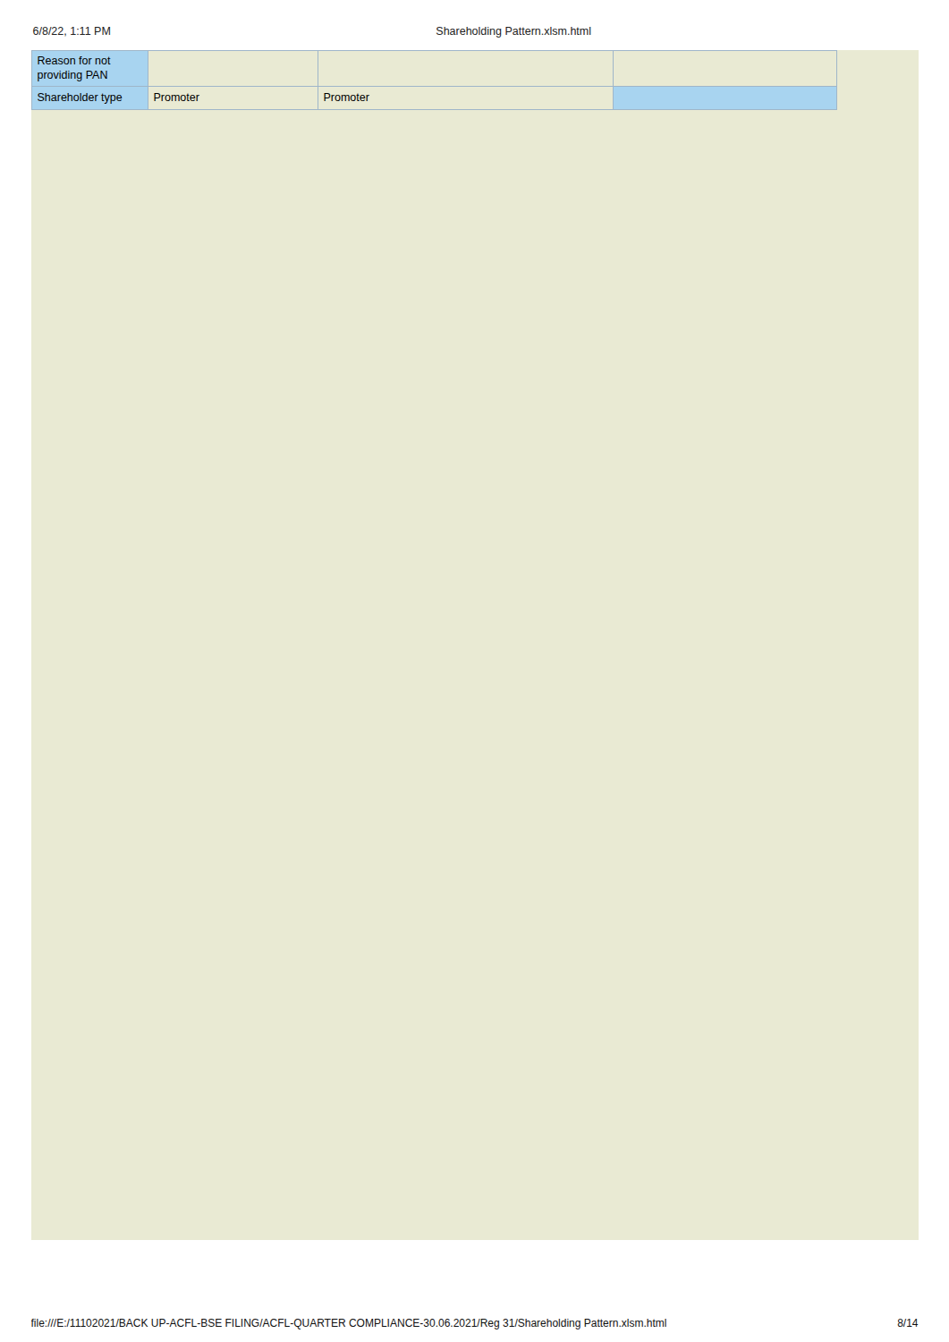6/8/22, 1:11 PM
Shareholding Pattern.xlsm.html
| Reason for not providing PAN | | | |
| Shareholder type | Promoter | Promoter | |
file:///E:/11102021/BACK UP-ACFL-BSE FILING/ACFL-QUARTER COMPLIANCE-30.06.2021/Reg 31/Shareholding Pattern.xlsm.html
8/14